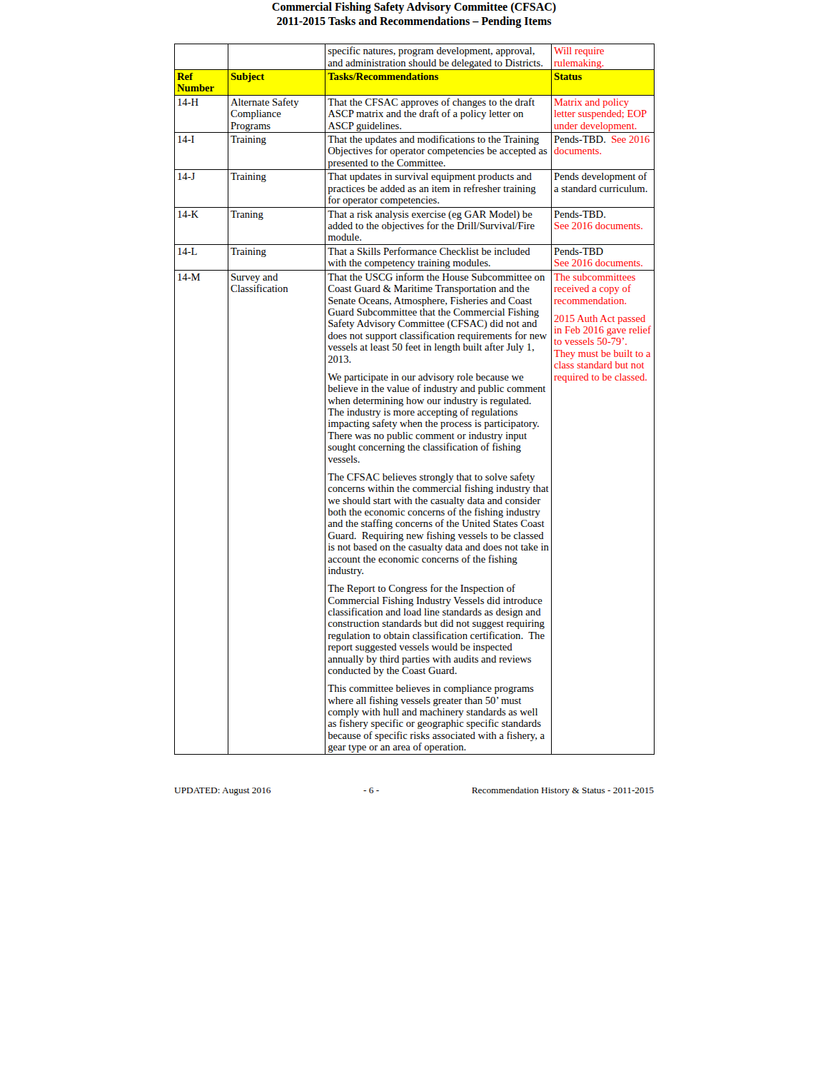Commercial Fishing Safety Advisory Committee (CFSAC)
2011-2015 Tasks and Recommendations – Pending Items
| | | specific natures, program development, approval, and administration should be delegated to Districts. | Will require rulemaking. |
| Ref Number | Subject | Tasks/Recommendations | Status |
| 14-H | Alternate Safety Compliance Programs | That the CFSAC approves of changes to the draft ASCP matrix and the draft of a policy letter on ASCP guidelines. | Matrix and policy letter suspended; EOP under development. |
| 14-I | Training | That the updates and modifications to the Training Objectives for operator competencies be accepted as presented to the Committee. | Pends-TBD. See 2016 documents. |
| 14-J | Training | That updates in survival equipment products and practices be added as an item in refresher training for operator competencies. | Pends development of a standard curriculum. |
| 14-K | Traning | That a risk analysis exercise (eg GAR Model) be added to the objectives for the Drill/Survival/Fire module. | Pends-TBD. See 2016 documents. |
| 14-L | Training | That a Skills Performance Checklist be included with the competency training modules. | Pends-TBD See 2016 documents. |
| 14-M | Survey and Classification | That the USCG inform the House Subcommittee on Coast Guard & Maritime Transportation and the Senate Oceans, Atmosphere, Fisheries and Coast Guard Subcommittee that the Commercial Fishing Safety Advisory Committee (CFSAC) did not and does not support classification requirements for new vessels at least 50 feet in length built after July 1, 2013. We participate in our advisory role because we believe in the value of industry and public comment when determining how our industry is regulated. The industry is more accepting of regulations impacting safety when the process is participatory. There was no public comment or industry input sought concerning the classification of fishing vessels. The CFSAC believes strongly that to solve safety concerns within the commercial fishing industry that we should start with the casualty data and consider both the economic concerns of the fishing industry and the staffing concerns of the United States Coast Guard. Requiring new fishing vessels to be classed is not based on the casualty data and does not take in account the economic concerns of the fishing industry. The Report to Congress for the Inspection of Commercial Fishing Industry Vessels did introduce classification and load line standards as design and construction standards but did not suggest requiring regulation to obtain classification certification. The report suggested vessels would be inspected annually by third parties with audits and reviews conducted by the Coast Guard. This committee believes in compliance programs where all fishing vessels greater than 50’ must comply with hull and machinery standards as well as fishery specific or geographic specific standards because of specific risks associated with a fishery, a gear type or an area of operation. | The subcommittees received a copy of recommendation. 2015 Auth Act passed in Feb 2016 gave relief to vessels 50-79’. They must be built to a class standard but not required to be classed. |
UPDATED: August 2016
- 6 -
Recommendation History & Status - 2011-2015